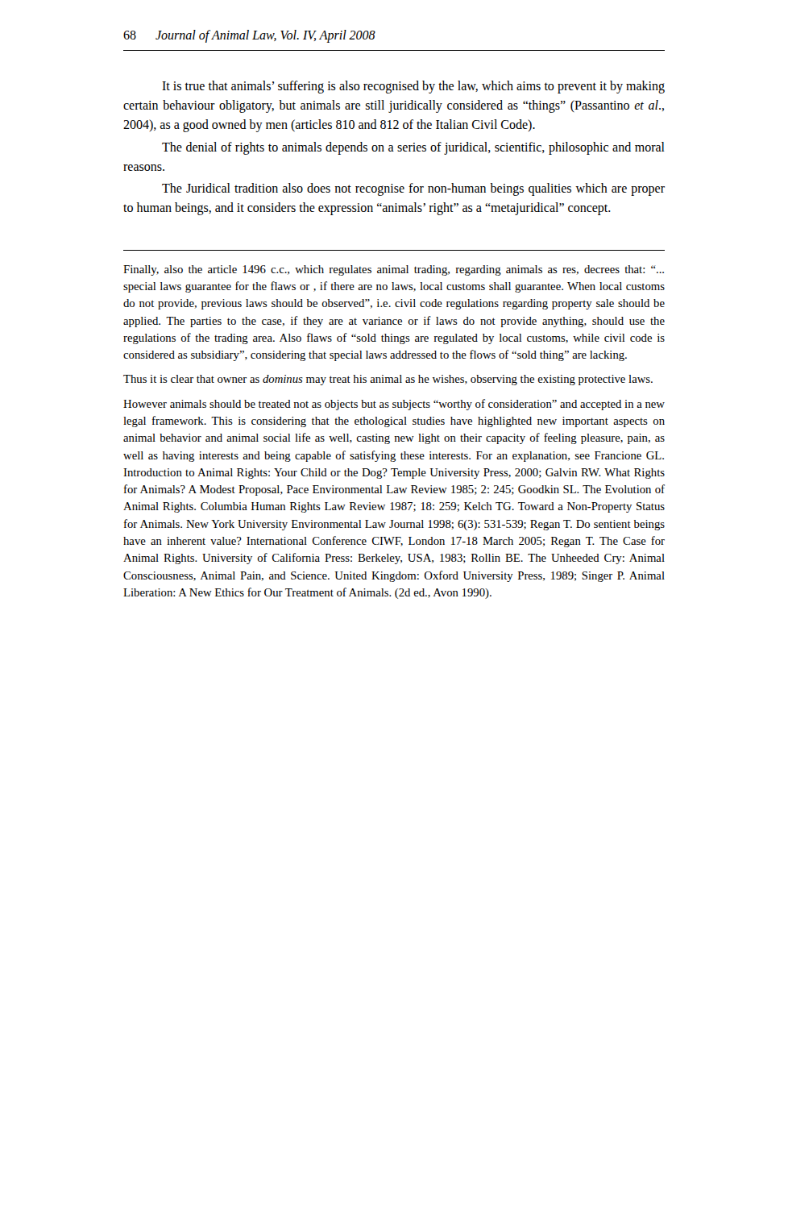68 Journal of Animal Law, Vol. IV, April 2008
It is true that animals’ suffering is also recognised by the law, which aims to prevent it by making certain behaviour obligatory, but animals are still juridically considered as “things” (Passantino et al., 2004), as a good owned by men (articles 810 and 812 of the Italian Civil Code).
The denial of rights to animals depends on a series of juridical, scientific, philosophic and moral reasons.
The Juridical tradition also does not recognise for non-human beings qualities which are proper to human beings, and it considers the expression “animals’ right” as a “metajuridical” concept.
Finally, also the article 1496 c.c., which regulates animal trading, regarding animals as res, decrees that: “... special laws guarantee for the flaws or , if there are no laws, local customs shall guarantee. When local customs do not provide, previous laws should be observed”, i.e. civil code regulations regarding property sale should be applied. The parties to the case, if they are at variance or if laws do not provide anything, should use the regulations of the trading area. Also flaws of “sold things are regulated by local customs, while civil code is considered as subsidiary”, considering that special laws addressed to the flows of “sold thing” are lacking.
Thus it is clear that owner as dominus may treat his animal as he wishes, observing the existing protective laws.
However animals should be treated not as objects but as subjects “worthy of consideration” and accepted in a new legal framework. This is considering that the ethological studies have highlighted new important aspects on animal behavior and animal social life as well, casting new light on their capacity of feeling pleasure, pain, as well as having interests and being capable of satisfying these interests. For an explanation, see Francione GL. Introduction to Animal Rights: Your Child or the Dog? Temple University Press, 2000; Galvin RW. What Rights for Animals? A Modest Proposal, Pace Environmental Law Review 1985; 2: 245; Goodkin SL. The Evolution of Animal Rights. Columbia Human Rights Law Review 1987; 18: 259; Kelch TG. Toward a Non-Property Status for Animals. New York University Environmental Law Journal 1998; 6(3): 531-539; Regan T. Do sentient beings have an inherent value? International Conference CIWF, London 17-18 March 2005; Regan T. The Case for Animal Rights. University of California Press: Berkeley, USA, 1983; Rollin BE. The Unheeded Cry: Animal Consciousness, Animal Pain, and Science. United Kingdom: Oxford University Press, 1989; Singer P. Animal Liberation: A New Ethics for Our Treatment of Animals. (2d ed., Avon 1990).